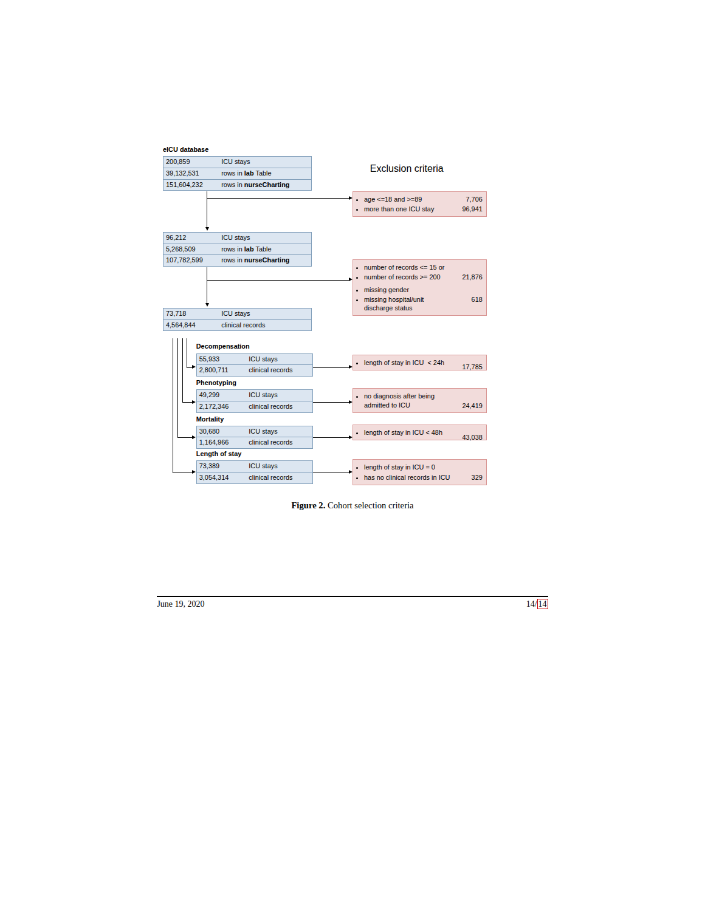eICU database
200,859 ICU stays
39,132,531 rows in lab Table
151,604,232 rows in nurseCharting
Exclusion criteria
age <=18 and >=897,706
more than one ICU stay96,941
96,212 ICU stays
5,268,509 rows in lab Table
107,782,599 rows in nurseCharting
number of records <= 15 or21,876
number of records >= 200
missing gender
missing hospital/unit discharge status618
73,718 ICU stays
4,564,844 clinical records
Decompensation
55,933 ICU stays
2,800,711 clinical records
length of stay in ICU < 24h17,785
Phenotyping
49,299 ICU stays
2,172,346 clinical records
no diagnosis after being admitted to ICU24,419
Mortality
30,680 ICU stays
1,164,966 clinical records
length of stay in ICU < 48h43,038
Length of stay
73,389 ICU stays
3,054,314 clinical records
length of stay in ICU = 0
has no clinical records in ICU329
Figure 2. Cohort selection criteria
June 19, 2020 14/14